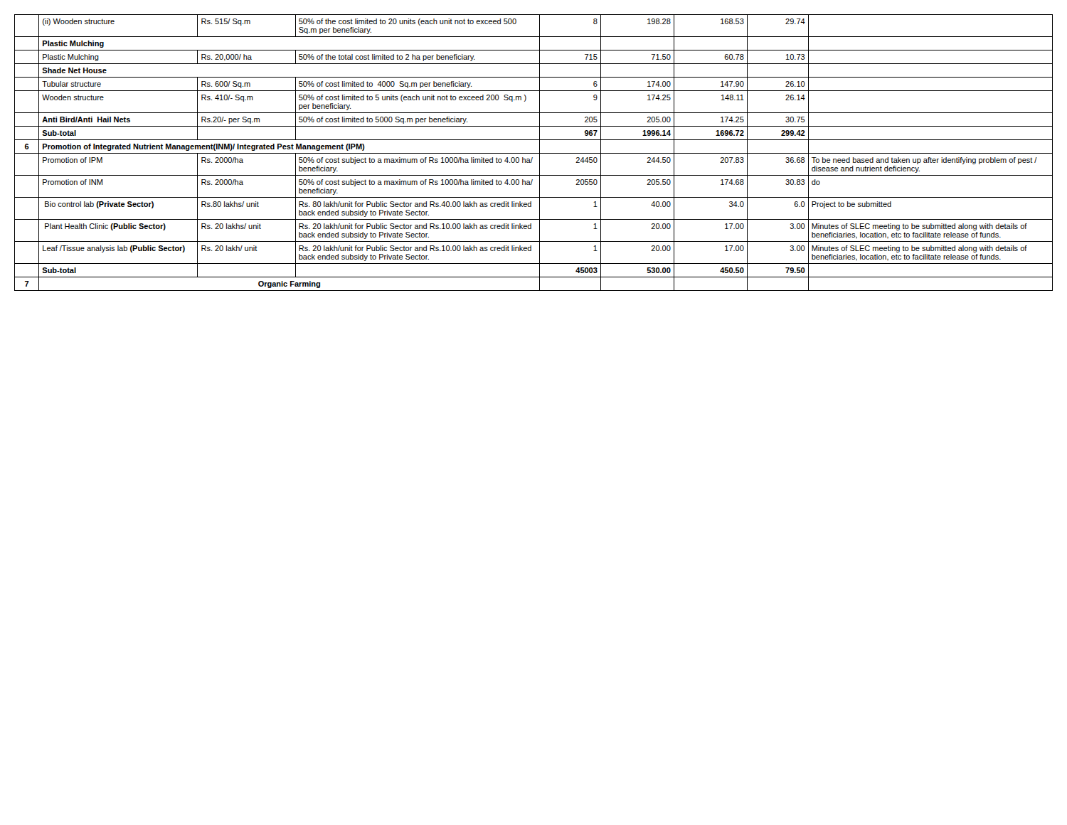| | (ii) Wooden structure | Rs. 515/ Sq.m | 50% of the cost limited to 20 units (each unit not to exceed 500 Sq.m per beneficiary. | 8 | 198.28 | 168.53 | 29.74 | |
| | Plastic Mulching | | | | | |
| | Plastic Mulching | Rs. 20,000/ ha | 50% of the total cost limited to 2 ha per beneficiary. | 715 | 71.50 | 60.78 | 10.73 | |
| | Shade Net House | | | | | |
| | Tubular structure | Rs. 600/ Sq.m | 50% of cost limited to 4000 Sq.m per beneficiary. | 6 | 174.00 | 147.90 | 26.10 | |
| | Wooden structure | Rs. 410/- Sq.m | 50% of cost limited to 5 units (each unit not to exceed 200 Sq.m ) per beneficiary. | 9 | 174.25 | 148.11 | 26.14 | |
| | Anti Bird/Anti Hail Nets | Rs.20/- per Sq.m | 50% of cost limited to 5000 Sq.m per beneficiary. | 205 | 205.00 | 174.25 | 30.75 | |
| | Sub-total | | | 967 | 1996.14 | 1696.72 | 299.42 | |
| 6 | Promotion of Integrated Nutrient Management(INM)/ Integrated Pest Management (IPM) | | | | | |
| | Promotion of IPM | Rs. 2000/ha | 50% of cost subject to a maximum of Rs 1000/ha limited to 4.00 ha/ beneficiary. | 24450 | 244.50 | 207.83 | 36.68 | To be need based and taken up after identifying problem of pest / disease and nutrient deficiency. |
| | Promotion of INM | Rs. 2000/ha | 50% of cost subject to a maximum of Rs 1000/ha limited to 4.00 ha/ beneficiary. | 20550 | 205.50 | 174.68 | 30.83 | do |
| | Bio control lab (Private Sector) | Rs.80 lakhs/ unit | Rs. 80 lakh/unit for Public Sector and Rs.40.00 lakh as credit linked back ended subsidy to Private Sector. | 1 | 40.00 | 34.0 | 6.0 | Project to be submitted |
| | Plant Health Clinic (Public Sector) | Rs. 20 lakhs/ unit | Rs. 20 lakh/unit for Public Sector and Rs.10.00 lakh as credit linked back ended subsidy to Private Sector. | 1 | 20.00 | 17.00 | 3.00 | Minutes of SLEC meeting to be submitted along with details of beneficiaries, location, etc to facilitate release of funds. |
| | Leaf /Tissue analysis lab (Public Sector) | Rs. 20 lakh/ unit | Rs. 20 lakh/unit for Public Sector and Rs.10.00 lakh as credit linked back ended subsidy to Private Sector. | 1 | 20.00 | 17.00 | 3.00 | Minutes of SLEC meeting to be submitted along with details of beneficiaries, location, etc to facilitate release of funds. |
| | Sub-total | | | 45003 | 530.00 | 450.50 | 79.50 | |
| 7 | Organic Farming | | | | | |